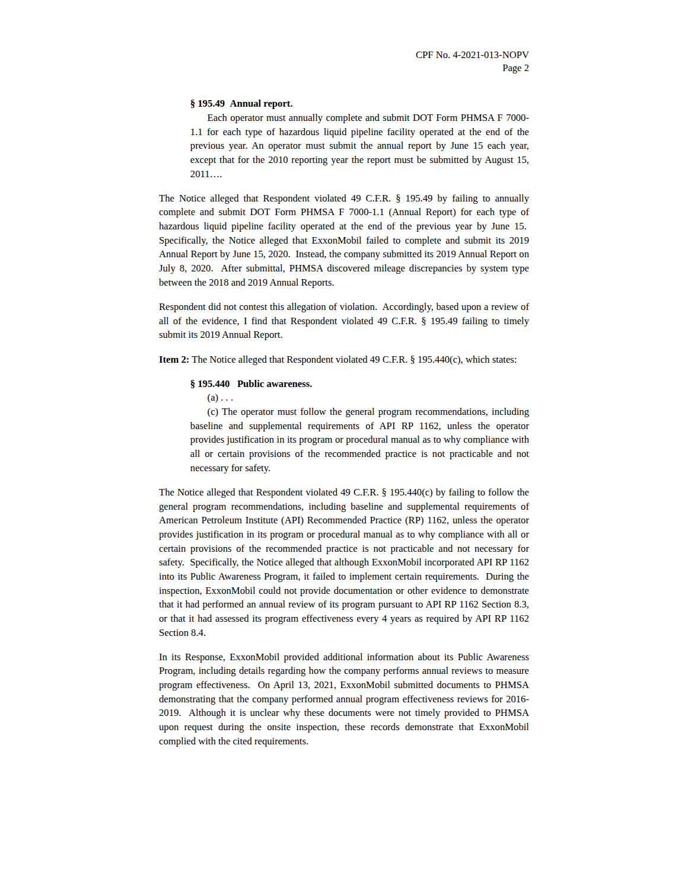CPF No. 4-2021-013-NOPV
Page 2
§ 195.49 Annual report.
Each operator must annually complete and submit DOT Form PHMSA F 7000-1.1 for each type of hazardous liquid pipeline facility operated at the end of the previous year. An operator must submit the annual report by June 15 each year, except that for the 2010 reporting year the report must be submitted by August 15, 2011….
The Notice alleged that Respondent violated 49 C.F.R. § 195.49 by failing to annually complete and submit DOT Form PHMSA F 7000-1.1 (Annual Report) for each type of hazardous liquid pipeline facility operated at the end of the previous year by June 15. Specifically, the Notice alleged that ExxonMobil failed to complete and submit its 2019 Annual Report by June 15, 2020. Instead, the company submitted its 2019 Annual Report on July 8, 2020. After submittal, PHMSA discovered mileage discrepancies by system type between the 2018 and 2019 Annual Reports.
Respondent did not contest this allegation of violation. Accordingly, based upon a review of all of the evidence, I find that Respondent violated 49 C.F.R. § 195.49 failing to timely submit its 2019 Annual Report.
Item 2: The Notice alleged that Respondent violated 49 C.F.R. § 195.440(c), which states:
§ 195.440 Public awareness.
(a) . . .
(c) The operator must follow the general program recommendations, including baseline and supplemental requirements of API RP 1162, unless the operator provides justification in its program or procedural manual as to why compliance with all or certain provisions of the recommended practice is not practicable and not necessary for safety.
The Notice alleged that Respondent violated 49 C.F.R. § 195.440(c) by failing to follow the general program recommendations, including baseline and supplemental requirements of American Petroleum Institute (API) Recommended Practice (RP) 1162, unless the operator provides justification in its program or procedural manual as to why compliance with all or certain provisions of the recommended practice is not practicable and not necessary for safety. Specifically, the Notice alleged that although ExxonMobil incorporated API RP 1162 into its Public Awareness Program, it failed to implement certain requirements. During the inspection, ExxonMobil could not provide documentation or other evidence to demonstrate that it had performed an annual review of its program pursuant to API RP 1162 Section 8.3, or that it had assessed its program effectiveness every 4 years as required by API RP 1162 Section 8.4.
In its Response, ExxonMobil provided additional information about its Public Awareness Program, including details regarding how the company performs annual reviews to measure program effectiveness. On April 13, 2021, ExxonMobil submitted documents to PHMSA demonstrating that the company performed annual program effectiveness reviews for 2016-2019. Although it is unclear why these documents were not timely provided to PHMSA upon request during the onsite inspection, these records demonstrate that ExxonMobil complied with the cited requirements.